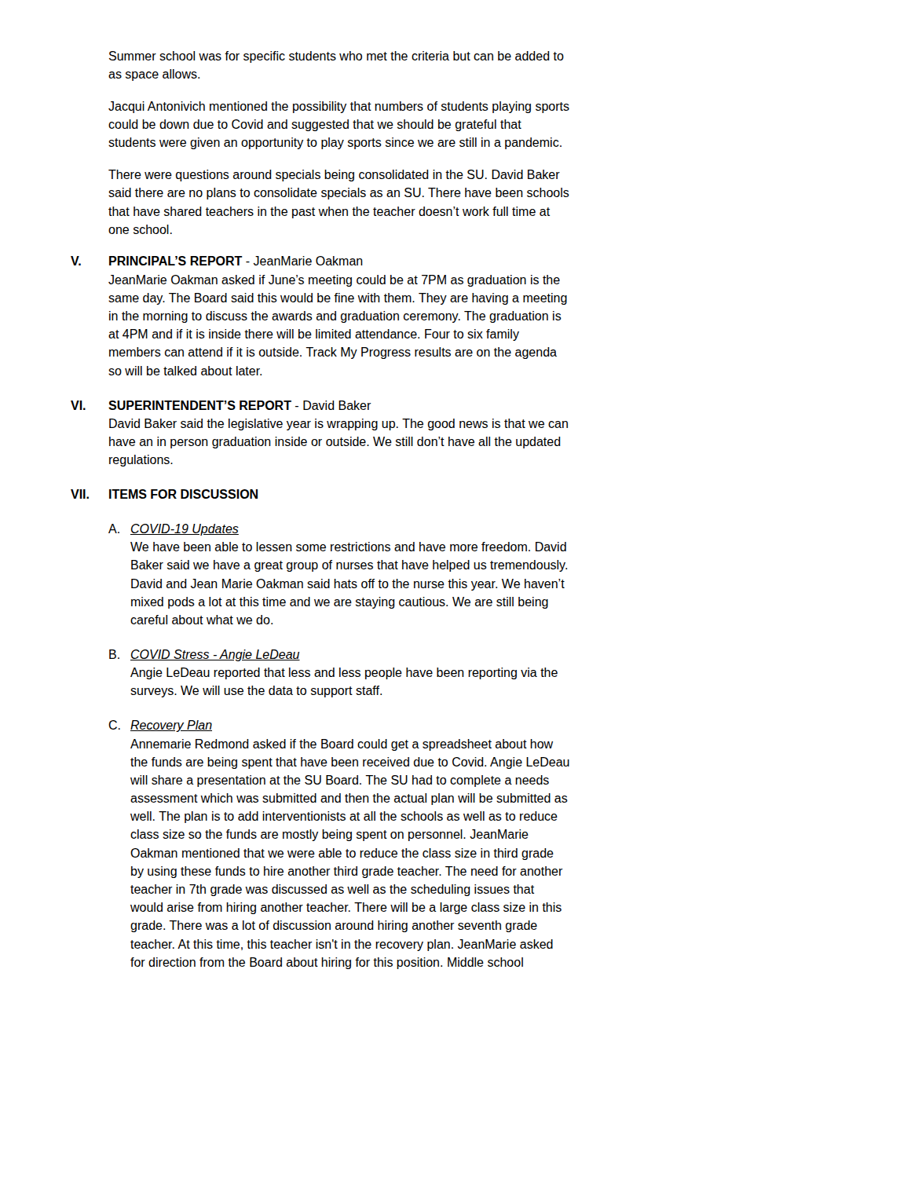Summer school was for specific students who met the criteria but can be added to as space allows.
Jacqui Antonivich mentioned the possibility that numbers of students playing sports could be down due to Covid and suggested that we should be grateful that students were given an opportunity to play sports since we are still in a pandemic.
There were questions around specials being consolidated in the SU. David Baker said there are no plans to consolidate specials as an SU. There have been schools that have shared teachers in the past when the teacher doesn’t work full time at one school.
V.
PRINCIPAL’S REPORT - JeanMarie Oakman
JeanMarie Oakman asked if June’s meeting could be at 7PM as graduation is the same day. The Board said this would be fine with them. They are having a meeting in the morning to discuss the awards and graduation ceremony. The graduation is at 4PM and if it is inside there will be limited attendance. Four to six family members can attend if it is outside. Track My Progress results are on the agenda so will be talked about later.
VI.
SUPERINTENDENT’S REPORT - David Baker
David Baker said the legislative year is wrapping up. The good news is that we can have an in person graduation inside or outside. We still don’t have all the updated regulations.
VII.
ITEMS FOR DISCUSSION
A.
COVID-19 Updates
We have been able to lessen some restrictions and have more freedom. David Baker said we have a great group of nurses that have helped us tremendously. David and Jean Marie Oakman said hats off to the nurse this year. We haven’t mixed pods a lot at this time and we are staying cautious. We are still being careful about what we do.
B.
COVID Stress - Angie LeDeau
Angie LeDeau reported that less and less people have been reporting via the surveys. We will use the data to support staff.
C.
Recovery Plan
Annemarie Redmond asked if the Board could get a spreadsheet about how the funds are being spent that have been received due to Covid. Angie LeDeau will share a presentation at the SU Board. The SU had to complete a needs assessment which was submitted and then the actual plan will be submitted as well. The plan is to add interventionists at all the schools as well as to reduce class size so the funds are mostly being spent on personnel. JeanMarie Oakman mentioned that we were able to reduce the class size in third grade by using these funds to hire another third grade teacher. The need for another teacher in 7th grade was discussed as well as the scheduling issues that would arise from hiring another teacher. There will be a large class size in this grade. There was a lot of discussion around hiring another seventh grade teacher. At this time, this teacher isn't in the recovery plan. JeanMarie asked for direction from the Board about hiring for this position. Middle school